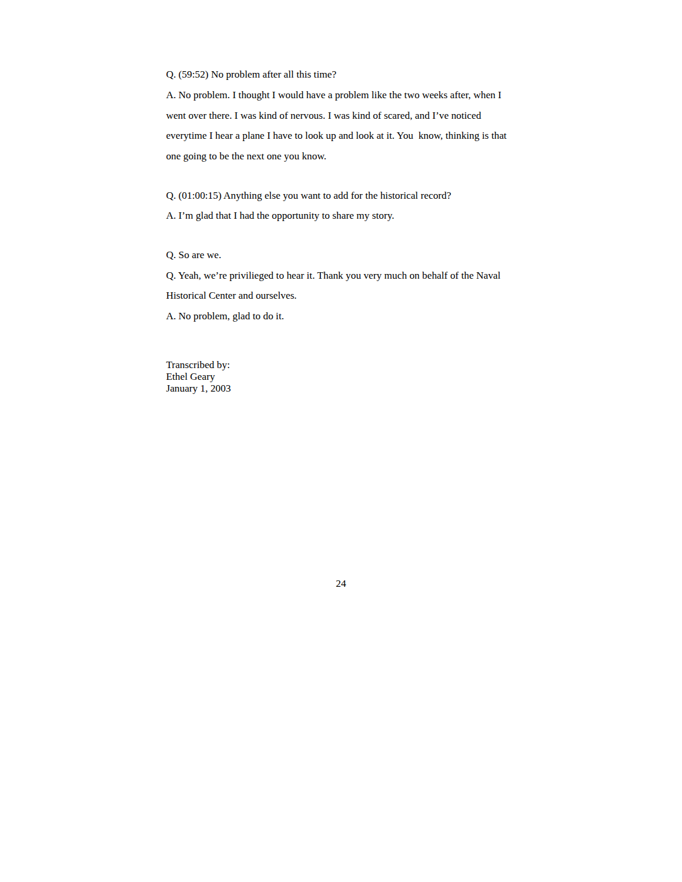Q. (59:52) No problem after all this time?
A. No problem. I thought I would have a problem like the two weeks after, when I went over there. I was kind of nervous. I was kind of scared, and I’ve noticed everytime I hear a plane I have to look up and look at it. You know, thinking is that one going to be the next one you know.
Q. (01:00:15) Anything else you want to add for the historical record?
A. I’m glad that I had the opportunity to share my story.
Q. So are we.
Q. Yeah, we’re privilieged to hear it. Thank you very much on behalf of the Naval Historical Center and ourselves.
A. No problem, glad to do it.
Transcribed by:
Ethel Geary
January 1, 2003
24